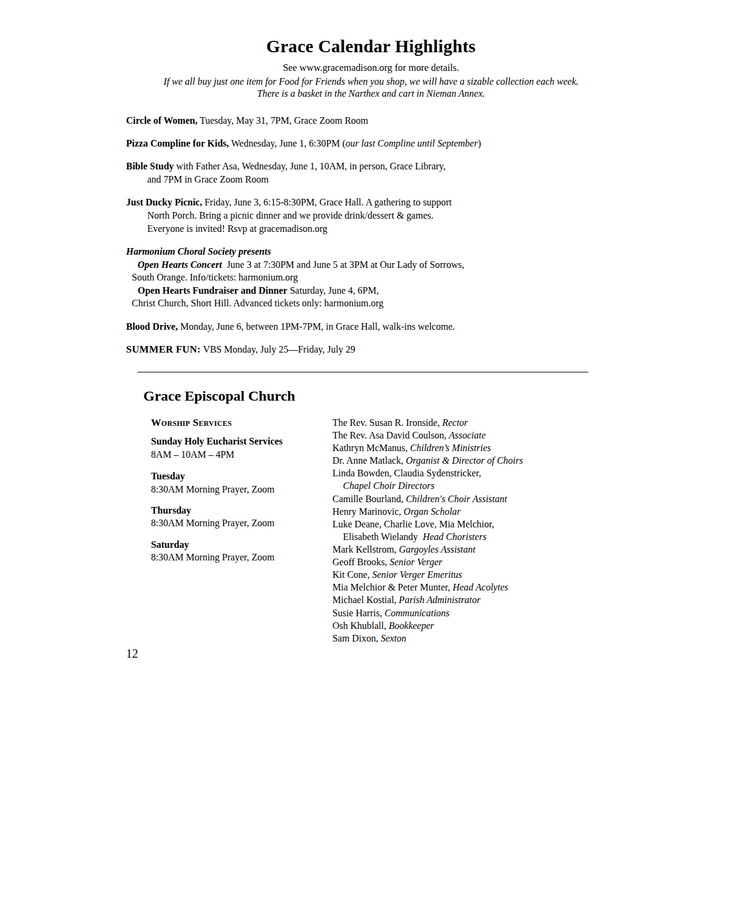Grace Calendar Highlights
See www.gracemadison.org for more details.
If we all buy just one item for Food for Friends when you shop, we will have a sizable collection each week. There is a basket in the Narthex and cart in Nieman Annex.
Circle of Women, Tuesday, May 31, 7PM, Grace Zoom Room
Pizza Compline for Kids, Wednesday, June 1, 6:30PM (our last Compline until September)
Bible Study with Father Asa, Wednesday, June 1, 10AM, in person, Grace Library, and 7PM in Grace Zoom Room
Just Ducky Picnic, Friday, June 3, 6:15-8:30PM, Grace Hall. A gathering to support North Porch. Bring a picnic dinner and we provide drink/dessert & games. Everyone is invited! Rsvp at gracemadison.org
Harmonium Choral Society presents
Open Hearts Concert June 3 at 7:30PM and June 5 at 3PM at Our Lady of Sorrows,
South Orange. Info/tickets: harmonium.org
Open Hearts Fundraiser and Dinner Saturday, June 4, 6PM,
Christ Church, Short Hill. Advanced tickets only: harmonium.org
Blood Drive, Monday, June 6, between 1PM-7PM, in Grace Hall, walk-ins welcome.
SUMMER FUN: VBS Monday, July 25—Friday, July 29
Grace Episcopal Church
| Worship Services Sunday Holy Eucharist Services 8AM – 10AM – 4PM Tuesday 8:30AM Morning Prayer, Zoom Thursday 8:30AM Morning Prayer, Zoom Saturday 8:30AM Morning Prayer, Zoom | The Rev. Susan R. Ironside, Rector The Rev. Asa David Coulson, Associate Kathryn McManus, Children’s Ministries Dr. Anne Matlack, Organist & Director of Choirs Linda Bowden, Claudia Sydenstricker, Chapel Choir Directors Camille Bourland, Children's Choir Assistant Henry Marinovic, Organ Scholar Luke Deane, Charlie Love, Mia Melchior, Elisabeth Wielandy Head Choristers Mark Kellstrom, Gargoyles Assistant Geoff Brooks, Senior Verger Kit Cone, Senior Verger Emeritus Mia Melchior & Peter Munter, Head Acolytes Michael Kostial, Parish Administrator Susie Harris, Communications Osh Khublall, Bookkeeper Sam Dixon, Sexton |
| 12 | |